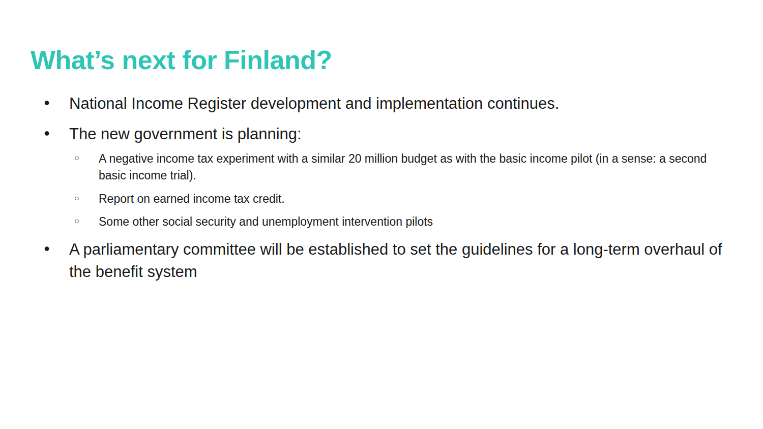What’s next for Finland?
National Income Register development and implementation continues.
The new government is planning:
A negative income tax experiment with a similar 20 million budget as with the basic income pilot (in a sense: a second basic income trial).
Report on earned income tax credit.
Some other social security and unemployment intervention pilots
A parliamentary committee will be established to set the guidelines for a long-term overhaul of the benefit system